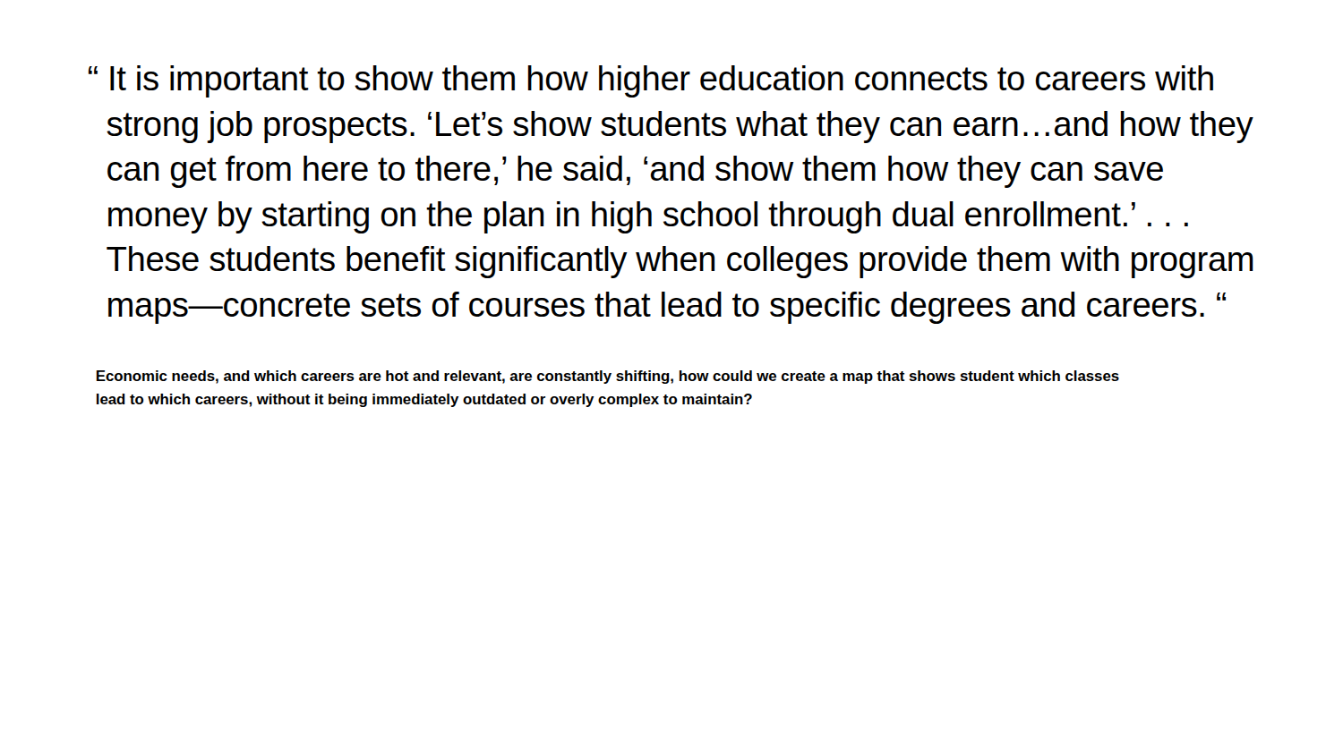“ It is important to show them how higher education connects to careers with strong job prospects. ‘Let’s show students what they can earn…and how they can get from here to there,’ he said, ‘and show them how they can save money by starting on the plan in high school through dual enrollment.’ . . . These students benefit significantly when colleges provide them with program maps—concrete sets of courses that lead to specific degrees and careers. “
Economic needs, and which careers are hot and relevant, are constantly shifting, how could we create a map that shows student which classes lead to which careers, without it being immediately outdated or overly complex to maintain?